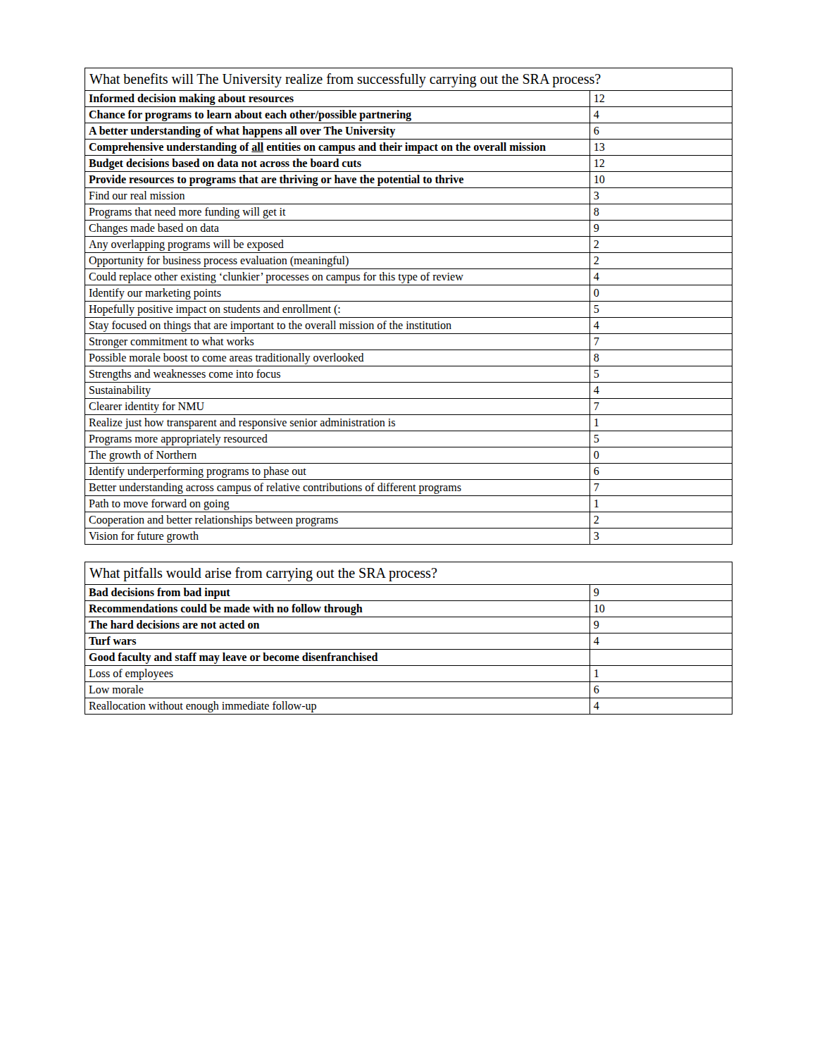| What benefits will The University realize from successfully carrying out the SRA process? |
| Informed decision making about resources | 12 |
| Chance for programs to learn about each other/possible partnering | 4 |
| A better understanding of what happens all over The University | 6 |
| Comprehensive understanding of all entities on campus and their impact on the overall mission | 13 |
| Budget decisions based on data not across the board cuts | 12 |
| Provide resources to programs that are thriving or have the potential to thrive | 10 |
| Find our real mission | 3 |
| Programs that need more funding will get it | 8 |
| Changes made based on data | 9 |
| Any overlapping programs will be exposed | 2 |
| Opportunity for business process evaluation (meaningful) | 2 |
| Could replace other existing ‘clunkier’ processes on campus for this type of review | 4 |
| Identify our marketing points | 0 |
| Hopefully positive impact on students and enrollment (: | 5 |
| Stay focused on things that are important to the overall mission of the institution | 4 |
| Stronger commitment to what works | 7 |
| Possible morale boost to come areas traditionally overlooked | 8 |
| Strengths and weaknesses come into focus | 5 |
| Sustainability | 4 |
| Clearer identity for NMU | 7 |
| Realize just how transparent and responsive senior administration is | 1 |
| Programs more appropriately resourced | 5 |
| The growth of Northern | 0 |
| Identify underperforming programs to phase out | 6 |
| Better understanding across campus of relative contributions of different programs | 7 |
| Path to move forward on going | 1 |
| Cooperation and better relationships between programs | 2 |
| Vision for future growth | 3 |
| What pitfalls would arise from carrying out the SRA process? |
| Bad decisions from bad input | 9 |
| Recommendations could be made with no follow through | 10 |
| The hard decisions are not acted on | 9 |
| Turf wars | 4 |
| Good faculty and staff may leave or become disenfranchised | |
| Loss of employees | 1 |
| Low morale | 6 |
| Reallocation without enough immediate follow-up | 4 |